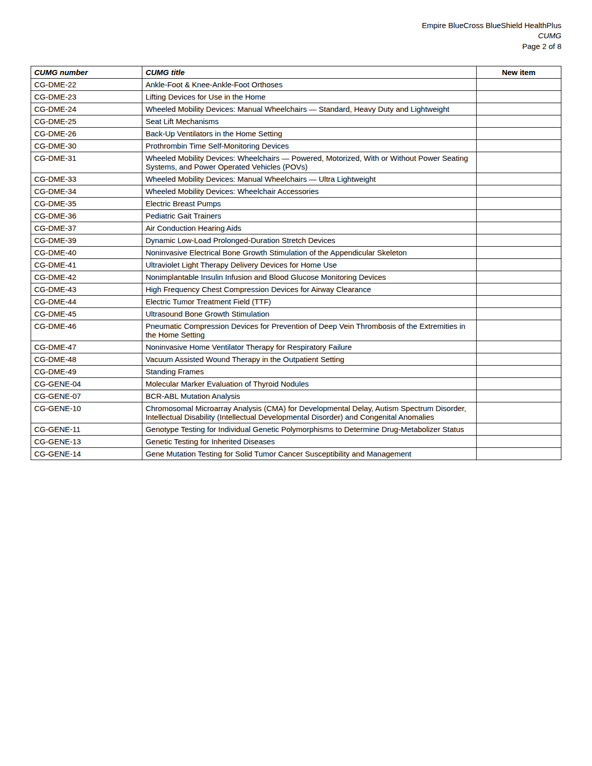Empire BlueCross BlueShield HealthPlus
CUMG
Page 2 of 8
| CUMG number | CUMG title | New item |
| --- | --- | --- |
| CG-DME-22 | Ankle-Foot & Knee-Ankle-Foot Orthoses | |
| CG-DME-23 | Lifting Devices for Use in the Home | |
| CG-DME-24 | Wheeled Mobility Devices: Manual Wheelchairs — Standard, Heavy Duty and Lightweight | |
| CG-DME-25 | Seat Lift Mechanisms | |
| CG-DME-26 | Back-Up Ventilators in the Home Setting | |
| CG-DME-30 | Prothrombin Time Self-Monitoring Devices | |
| CG-DME-31 | Wheeled Mobility Devices: Wheelchairs — Powered, Motorized, With or Without Power Seating Systems, and Power Operated Vehicles (POVs) | |
| CG-DME-33 | Wheeled Mobility Devices: Manual Wheelchairs — Ultra Lightweight | |
| CG-DME-34 | Wheeled Mobility Devices: Wheelchair Accessories | |
| CG-DME-35 | Electric Breast Pumps | |
| CG-DME-36 | Pediatric Gait Trainers | |
| CG-DME-37 | Air Conduction Hearing Aids | |
| CG-DME-39 | Dynamic Low-Load Prolonged-Duration Stretch Devices | |
| CG-DME-40 | Noninvasive Electrical Bone Growth Stimulation of the Appendicular Skeleton | |
| CG-DME-41 | Ultraviolet Light Therapy Delivery Devices for Home Use | |
| CG-DME-42 | Nonimplantable Insulin Infusion and Blood Glucose Monitoring Devices | |
| CG-DME-43 | High Frequency Chest Compression Devices for Airway Clearance | |
| CG-DME-44 | Electric Tumor Treatment Field (TTF) | |
| CG-DME-45 | Ultrasound Bone Growth Stimulation | |
| CG-DME-46 | Pneumatic Compression Devices for Prevention of Deep Vein Thrombosis of the Extremities in the Home Setting | |
| CG-DME-47 | Noninvasive Home Ventilator Therapy for Respiratory Failure | |
| CG-DME-48 | Vacuum Assisted Wound Therapy in the Outpatient Setting | |
| CG-DME-49 | Standing Frames | |
| CG-GENE-04 | Molecular Marker Evaluation of Thyroid Nodules | |
| CG-GENE-07 | BCR-ABL Mutation Analysis | |
| CG-GENE-10 | Chromosomal Microarray Analysis (CMA) for Developmental Delay, Autism Spectrum Disorder, Intellectual Disability (Intellectual Developmental Disorder) and Congenital Anomalies | |
| CG-GENE-11 | Genotype Testing for Individual Genetic Polymorphisms to Determine Drug-Metabolizer Status | |
| CG-GENE-13 | Genetic Testing for Inherited Diseases | |
| CG-GENE-14 | Gene Mutation Testing for Solid Tumor Cancer Susceptibility and Management | |